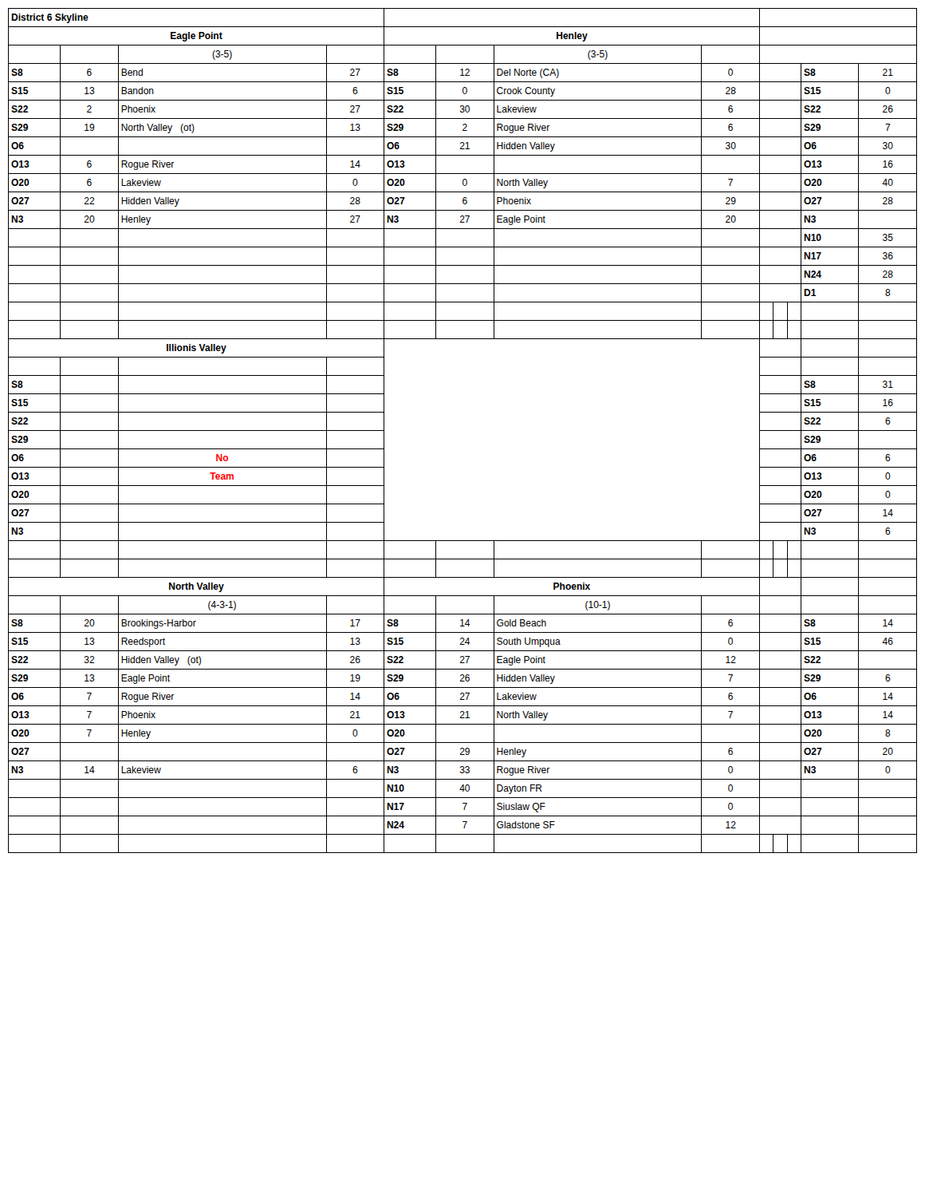| District 6 Skyline | | |
| Eagle Point | Henley | |
| | | (3-5) | | | | (3-5) | | |
| S8 | 6 | Bend | 27 | S8 | 12 | Del Norte (CA) | 0 | | S8 | 21 |
| S15 | 13 | Bandon | 6 | S15 | 0 | Crook County | 28 | | S15 | 0 |
| S22 | 2 | Phoenix | 27 | S22 | 30 | Lakeview | 6 | | S22 | 26 |
| S29 | 19 | North Valley (ot) | 13 | S29 | 2 | Rogue River | 6 | | S29 | 7 |
| O6 | | | | O6 | 21 | Hidden Valley | 30 | | O6 | 30 |
| O13 | 6 | Rogue River | 14 | O13 | | | | | O13 | 16 |
| O20 | 6 | Lakeview | 0 | O20 | 0 | North Valley | 7 | | O20 | 40 |
| O27 | 22 | Hidden Valley | 28 | O27 | 6 | Phoenix | 29 | | O27 | 28 |
| N3 | 20 | Henley | 27 | N3 | 27 | Eagle Point | 20 | | N3 | |
| | | | | | | | | | N10 | 35 |
| | | | | | | | | | N17 | 36 |
| | | | | | | | | | N24 | 28 |
| | | | | | | | | | D1 | 8 |
| Illionis Valley | | | | |
| S8 | | | | | S8 | 31 |
| S15 | | | | | S15 | 16 |
| S22 | | | | | S22 | 6 |
| S29 | | | | | S29 | |
| O6 | | No | | | O6 | 6 |
| O13 | | Team | | | O13 | 0 |
| O20 | | | | | O20 | 0 |
| O27 | | | | | O27 | 14 |
| N3 | | | | | N3 | 6 |
| North Valley | Phoenix | | | |
| | | (4-3-1) | | | | (10-1) | | | | |
| S8 | 20 | Brookings-Harbor | 17 | S8 | 14 | Gold Beach | 6 | | S8 | 14 |
| S15 | 13 | Reedsport | 13 | S15 | 24 | South Umpqua | 0 | | S15 | 46 |
| S22 | 32 | Hidden Valley (ot) | 26 | S22 | 27 | Eagle Point | 12 | | S22 | |
| S29 | 13 | Eagle Point | 19 | S29 | 26 | Hidden Valley | 7 | | S29 | 6 |
| O6 | 7 | Rogue River | 14 | O6 | 27 | Lakeview | 6 | | O6 | 14 |
| O13 | 7 | Phoenix | 21 | O13 | 21 | North Valley | 7 | | O13 | 14 |
| O20 | 7 | Henley | 0 | O20 | | | | | O20 | 8 |
| O27 | | | | O27 | 29 | Henley | 6 | | O27 | 20 |
| N3 | 14 | Lakeview | 6 | N3 | 33 | Rogue River | 0 | | N3 | 0 |
| | | | | N10 | 40 | Dayton FR | 0 | | | |
| | | | | N17 | 7 | Siuslaw QF | 0 | | | |
| | | | | N24 | 7 | Gladstone SF | 12 | | | |